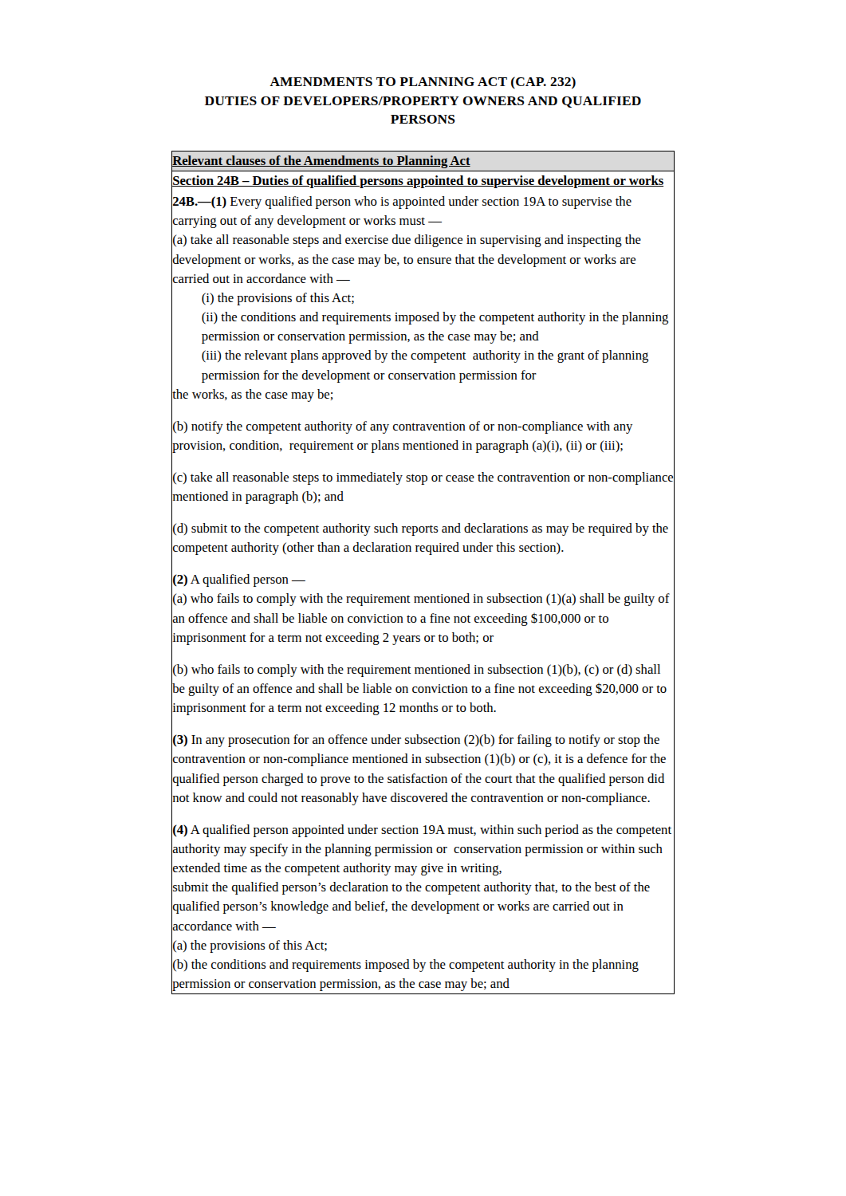AMENDMENTS TO PLANNING ACT (CAP. 232)
DUTIES OF DEVELOPERS/PROPERTY OWNERS AND QUALIFIED
PERSONS
| Relevant clauses of the Amendments to Planning Act |
| Section 24B – Duties of qualified persons appointed to supervise development or works 24B.—(1) Every qualified person who is appointed under section 19A to supervise the carrying out of any development or works must — (a) take all reasonable steps and exercise due diligence in supervising and inspecting the development or works, as the case may be, to ensure that the development or works are carried out in accordance with — (i) the provisions of this Act; (ii) the conditions and requirements imposed by the competent authority in the planning permission or conservation permission, as the case may be; and (iii) the relevant plans approved by the competent authority in the grant of planning permission for the development or conservation permission for the works, as the case may be; (b) notify the competent authority of any contravention of or non-compliance with any provision, condition, requirement or plans mentioned in paragraph (a)(i), (ii) or (iii); (c) take all reasonable steps to immediately stop or cease the contravention or non‑compliance mentioned in paragraph (b); and (d) submit to the competent authority such reports and declarations as may be required by the competent authority (other than a declaration required under this section). (2) A qualified person — (a) who fails to comply with the requirement mentioned in subsection (1)(a) shall be guilty of an offence and shall be liable on conviction to a fine not exceeding $100,000 or to imprisonment for a term not exceeding 2 years or to both; or (b) who fails to comply with the requirement mentioned in subsection (1)(b), (c) or (d) shall be guilty of an offence and shall be liable on conviction to a fine not exceeding $20,000 or to imprisonment for a term not exceeding 12 months or to both. (3) In any prosecution for an offence under subsection (2)(b) for failing to notify or stop the contravention or non‑compliance mentioned in subsection (1)(b) or (c), it is a defence for the qualified person charged to prove to the satisfaction of the court that the qualified person did not know and could not reasonably have discovered the contravention or non‑compliance. (4) A qualified person appointed under section 19A must, within such period as the competent authority may specify in the planning permission or conservation permission or within such extended time as the competent authority may give in writing, submit the qualified person’s declaration to the competent authority that, to the best of the qualified person’s knowledge and belief, the development or works are carried out in accordance with — (a) the provisions of this Act; (b) the conditions and requirements imposed by the competent authority in the planning permission or conservation permission, as the case may be; and |